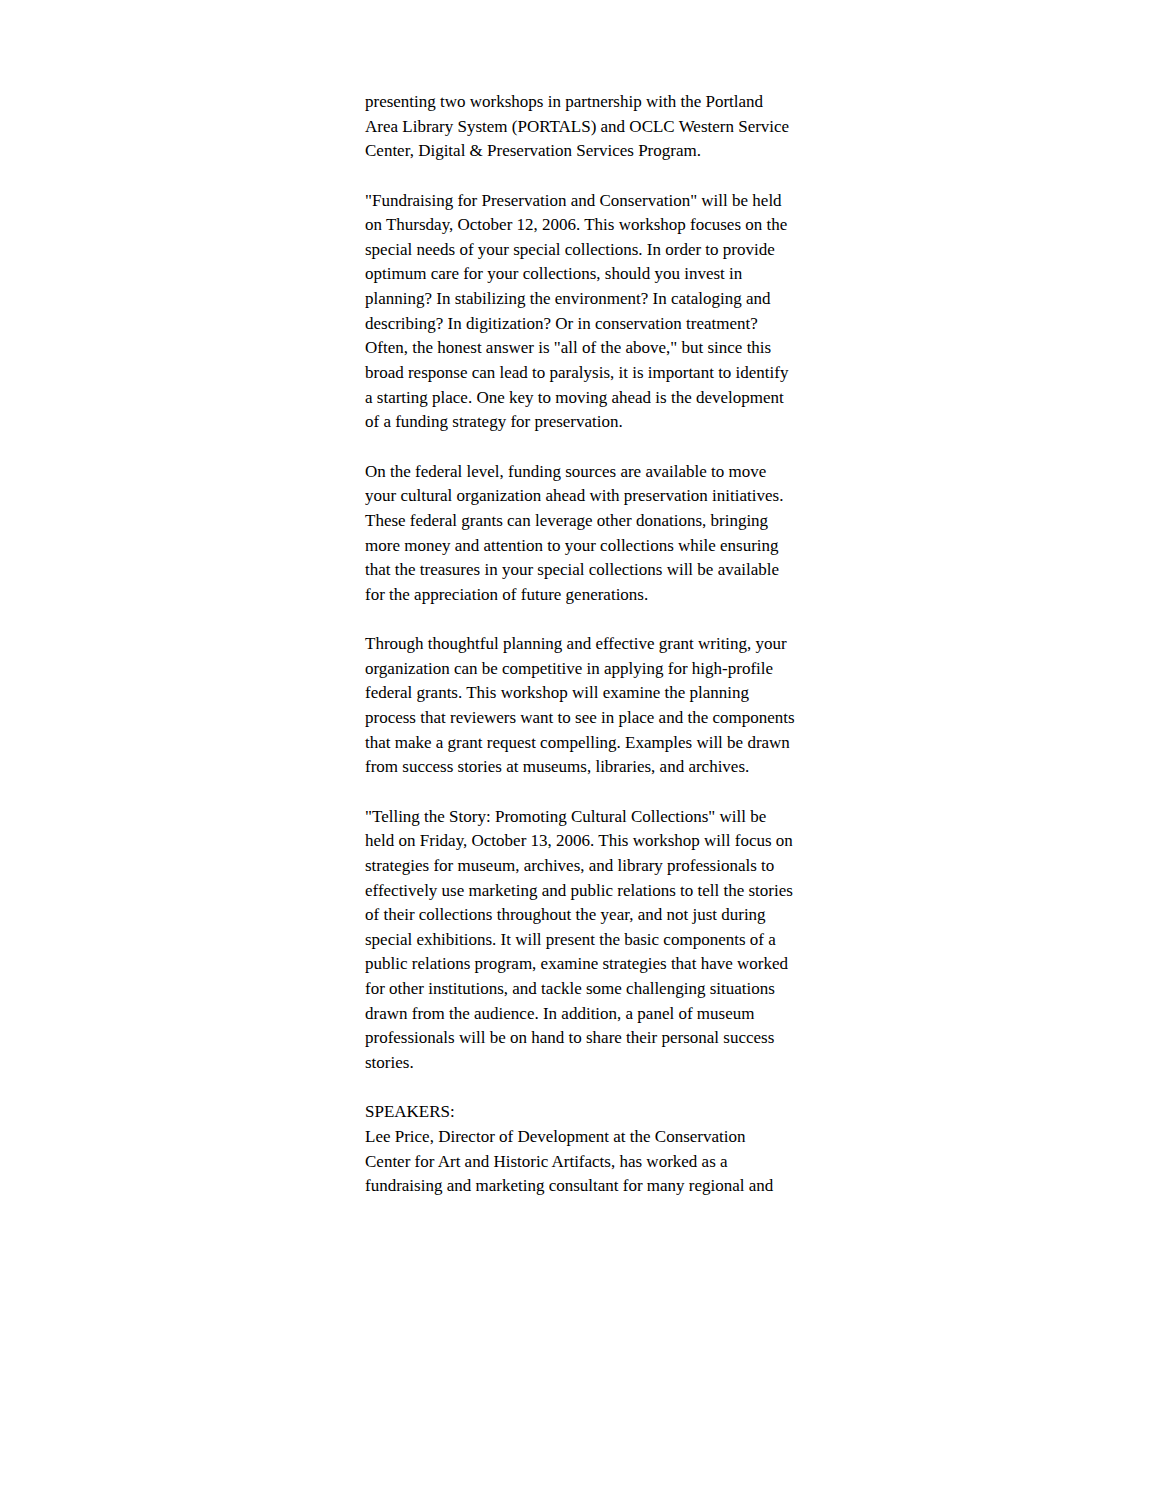presenting two workshops in partnership with the Portland Area Library System (PORTALS) and OCLC Western Service Center, Digital & Preservation Services Program.
"Fundraising for Preservation and Conservation" will be held on Thursday, October 12, 2006. This workshop focuses on the special needs of your special collections. In order to provide optimum care for your collections, should you invest in planning? In stabilizing the environment? In cataloging and describing? In digitization? Or in conservation treatment? Often, the honest answer is "all of the above," but since this broad response can lead to paralysis, it is important to identify a starting place. One key to moving ahead is the development of a funding strategy for preservation.
On the federal level, funding sources are available to move your cultural organization ahead with preservation initiatives. These federal grants can leverage other donations, bringing more money and attention to your collections while ensuring that the treasures in your special collections will be available for the appreciation of future generations.
Through thoughtful planning and effective grant writing, your organization can be competitive in applying for high-profile federal grants. This workshop will examine the planning process that reviewers want to see in place and the components that make a grant request compelling. Examples will be drawn from success stories at museums, libraries, and archives.
"Telling the Story: Promoting Cultural Collections" will be held on Friday, October 13, 2006. This workshop will focus on strategies for museum, archives, and library professionals to effectively use marketing and public relations to tell the stories of their collections throughout the year, and not just during special exhibitions. It will present the basic components of a public relations program, examine strategies that have worked for other institutions, and tackle some challenging situations drawn from the audience. In addition, a panel of museum professionals will be on hand to share their personal success stories.
SPEAKERS:
Lee Price, Director of Development at the Conservation Center for Art and Historic Artifacts, has worked as a fundraising and marketing consultant for many regional and